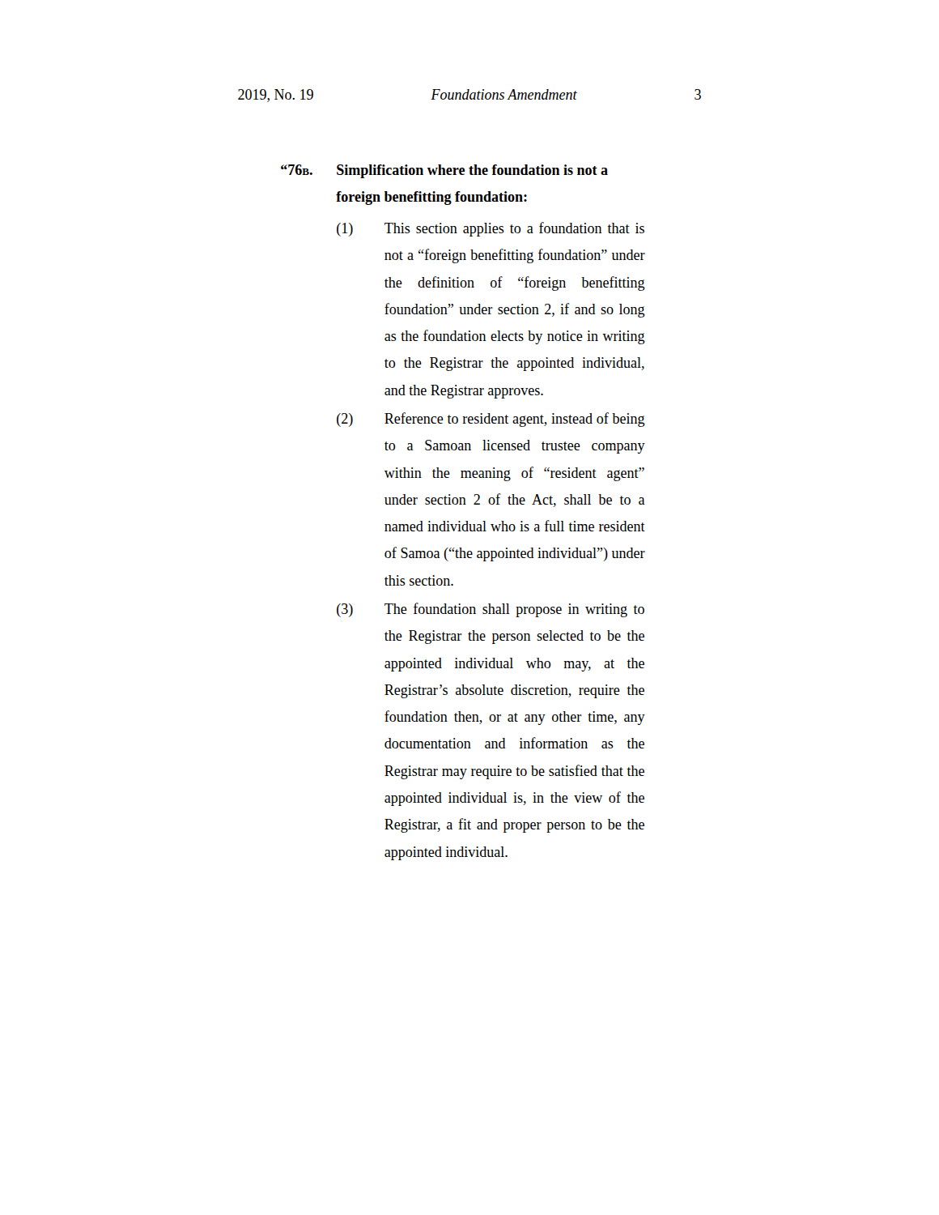2019, No. 19
Foundations Amendment
3
“76b.
Simplification where the foundation is not a foreign benefitting foundation:
(1)
This section applies to a foundation that is not a “foreign benefitting foundation” under the definition of “foreign benefitting foundation” under section 2, if and so long as the foundation elects by notice in writing to the Registrar the appointed individual, and the Registrar approves.
(2)
Reference to resident agent, instead of being to a Samoan licensed trustee company within the meaning of “resident agent” under section 2 of the Act, shall be to a named individual who is a full time resident of Samoa (“the appointed individual”) under this section.
(3)
The foundation shall propose in writing to the Registrar the person selected to be the appointed individual who may, at the Registrar’s absolute discretion, require the foundation then, or at any other time, any documentation and information as the Registrar may require to be satisfied that the appointed individual is, in the view of the Registrar, a fit and proper person to be the appointed individual.